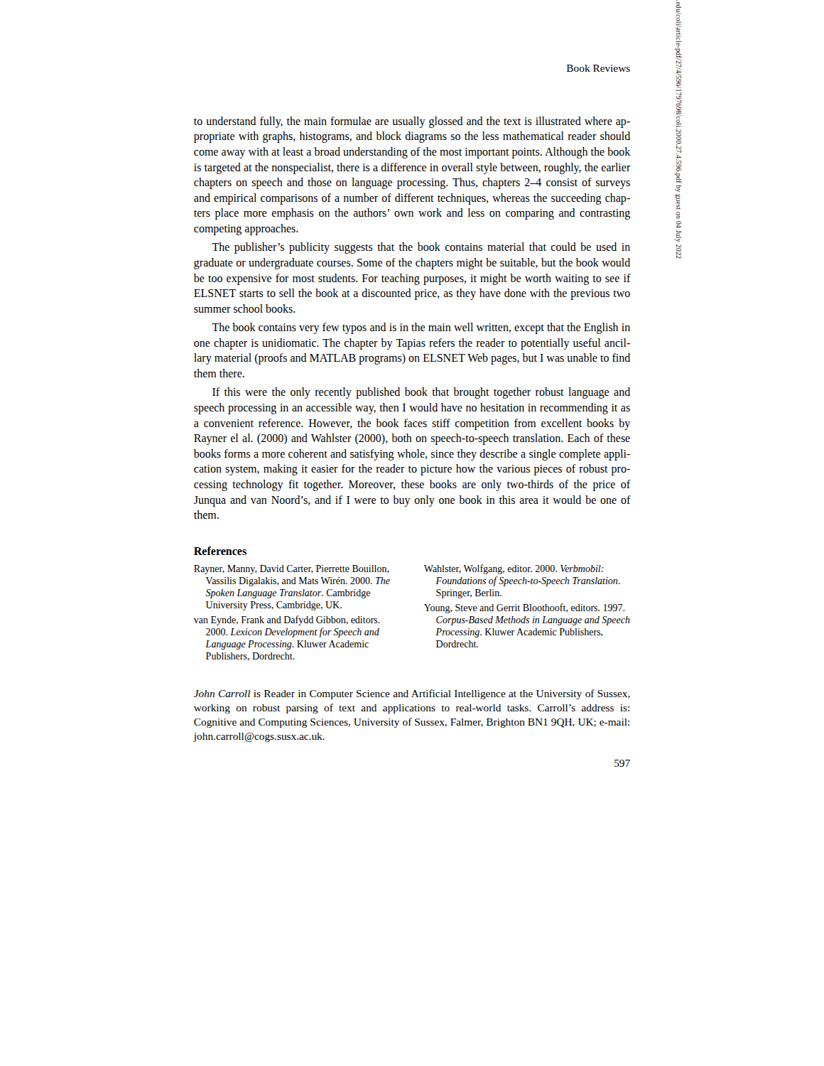Book Reviews
to understand fully, the main formulae are usually glossed and the text is illustrated where appropriate with graphs, histograms, and block diagrams so the less mathematical reader should come away with at least a broad understanding of the most important points. Although the book is targeted at the nonspecialist, there is a difference in overall style between, roughly, the earlier chapters on speech and those on language processing. Thus, chapters 2–4 consist of surveys and empirical comparisons of a number of different techniques, whereas the succeeding chapters place more emphasis on the authors’ own work and less on comparing and contrasting competing approaches.
The publisher’s publicity suggests that the book contains material that could be used in graduate or undergraduate courses. Some of the chapters might be suitable, but the book would be too expensive for most students. For teaching purposes, it might be worth waiting to see if ELSNET starts to sell the book at a discounted price, as they have done with the previous two summer school books.
The book contains very few typos and is in the main well written, except that the English in one chapter is unidiomatic. The chapter by Tapias refers the reader to potentially useful ancillary material (proofs and MATLAB programs) on ELSNET Web pages, but I was unable to find them there.
If this were the only recently published book that brought together robust language and speech processing in an accessible way, then I would have no hesitation in recommending it as a convenient reference. However, the book faces stiff competition from excellent books by Rayner el al. (2000) and Wahlster (2000), both on speech-to-speech translation. Each of these books forms a more coherent and satisfying whole, since they describe a single complete application system, making it easier for the reader to picture how the various pieces of robust processing technology fit together. Moreover, these books are only two-thirds of the price of Junqua and van Noord’s, and if I were to buy only one book in this area it would be one of them.
References
Rayner, Manny, David Carter, Pierrette Bouillon, Vassilis Digalakis, and Mats Wirén. 2000. The Spoken Language Translator. Cambridge University Press, Cambridge, UK.
van Eynde, Frank and Dafydd Gibbon, editors. 2000. Lexicon Development for Speech and Language Processing. Kluwer Academic Publishers, Dordrecht.
Wahlster, Wolfgang, editor. 2000. Verbmobil: Foundations of Speech-to-Speech Translation. Springer, Berlin.
Young, Steve and Gerrit Bloothooft, editors. 1997. Corpus-Based Methods in Language and Speech Processing. Kluwer Academic Publishers, Dordrecht.
John Carroll is Reader in Computer Science and Artificial Intelligence at the University of Sussex, working on robust parsing of text and applications to real-world tasks. Carroll’s address is: Cognitive and Computing Sciences, University of Sussex, Falmer, Brighton BN1 9QH, UK; e-mail: john.carroll@cogs.susx.ac.uk.
Downloaded from http://direct.mit.edu/coli/article-pdf/27/4/596/1797698/coli.2000.27.4.596.pdf by guest on 04 July 2022
597